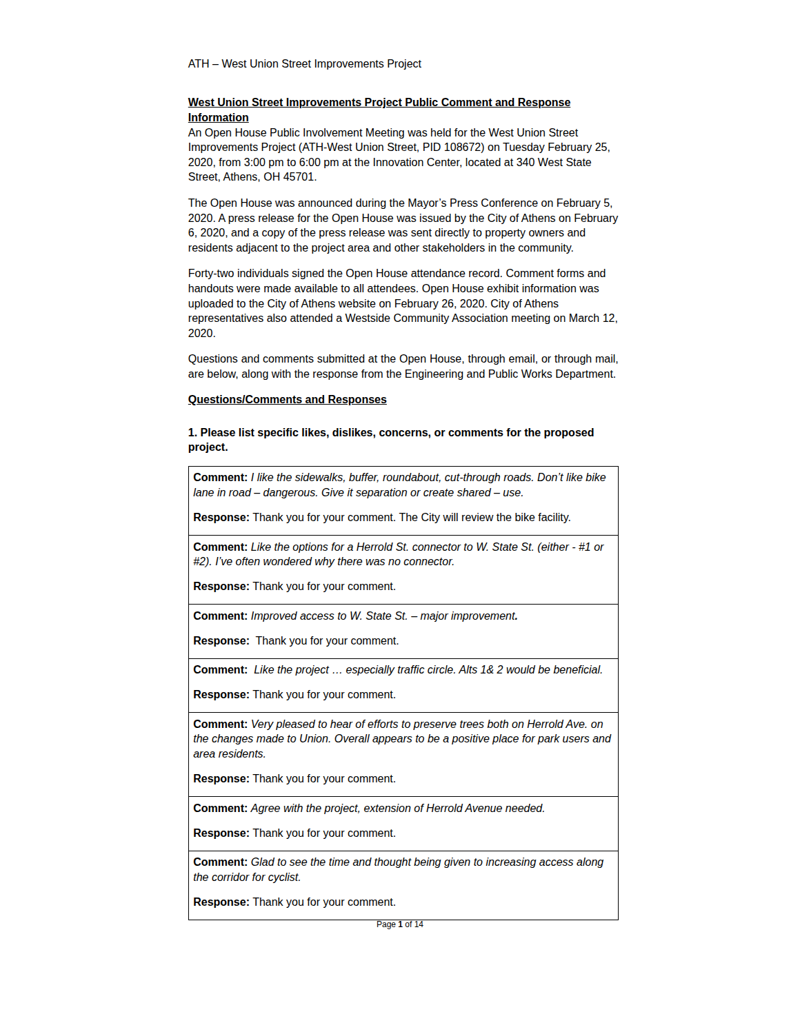ATH – West Union Street Improvements Project
West Union Street Improvements Project Public Comment and Response Information
An Open House Public Involvement Meeting was held for the West Union Street Improvements Project (ATH-West Union Street, PID 108672) on Tuesday February 25, 2020, from 3:00 pm to 6:00 pm at the Innovation Center, located at 340 West State Street, Athens, OH 45701.
The Open House was announced during the Mayor’s Press Conference on February 5, 2020. A press release for the Open House was issued by the City of Athens on February 6, 2020, and a copy of the press release was sent directly to property owners and residents adjacent to the project area and other stakeholders in the community.
Forty-two individuals signed the Open House attendance record. Comment forms and handouts were made available to all attendees. Open House exhibit information was uploaded to the City of Athens website on February 26, 2020. City of Athens representatives also attended a Westside Community Association meeting on March 12, 2020.
Questions and comments submitted at the Open House, through email, or through mail, are below, along with the response from the Engineering and Public Works Department.
Questions/Comments and Responses
1. Please list specific likes, dislikes, concerns, or comments for the proposed project.
| Comment: I like the sidewalks, buffer, roundabout, cut-through roads. Don’t like bike lane in road – dangerous. Give it separation or create shared – use. Response: Thank you for your comment. The City will review the bike facility. |
| Comment: Like the options for a Herrold St. connector to W. State St. (either - #1 or #2). I’ve often wondered why there was no connector. Response: Thank you for your comment. |
| Comment: Improved access to W. State St. – major improvement . Response: Thank you for your comment. |
| Comment: Like the project … especially traffic circle. Alts 1& 2 would be beneficial. Response: Thank you for your comment. |
| Comment: Very pleased to hear of efforts to preserve trees both on Herrold Ave. on the changes made to Union. Overall appears to be a positive place for park users and area residents. Response: Thank you for your comment. |
| Comment: Agree with the project, extension of Herrold Avenue needed. Response: Thank you for your comment. |
| Comment: Glad to see the time and thought being given to increasing access along the corridor for cyclist. Response: Thank you for your comment. |
Page 1 of 14